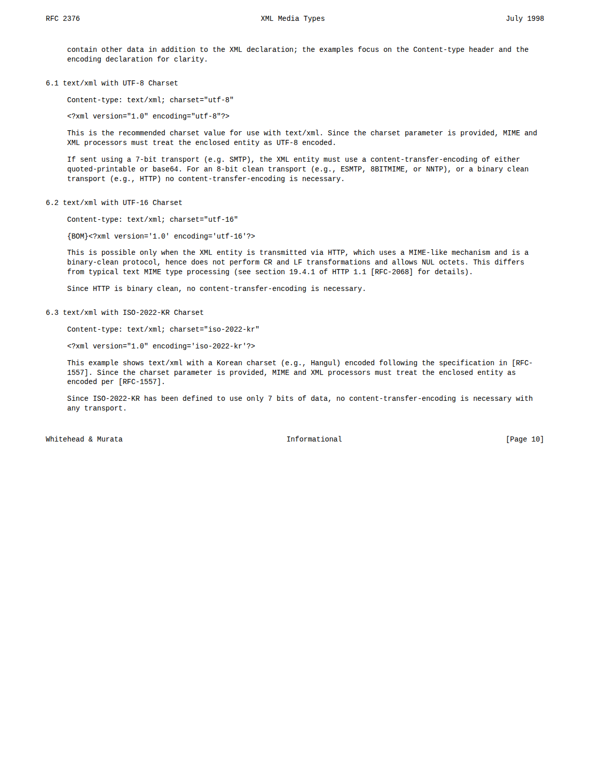RFC 2376 XML Media Types July 1998
contain other data in addition to the XML declaration; the examples focus on the Content-type header and the encoding declaration for clarity.
6.1 text/xml with UTF-8 Charset
Content-type: text/xml; charset="utf-8"
<?xml version="1.0" encoding="utf-8"?>
This is the recommended charset value for use with text/xml. Since the charset parameter is provided, MIME and XML processors must treat the enclosed entity as UTF-8 encoded.
If sent using a 7-bit transport (e.g. SMTP), the XML entity must use a content-transfer-encoding of either quoted-printable or base64. For an 8-bit clean transport (e.g., ESMTP, 8BITMIME, or NNTP), or a binary clean transport (e.g., HTTP) no content-transfer-encoding is necessary.
6.2 text/xml with UTF-16 Charset
Content-type: text/xml; charset="utf-16"
{BOM}<?xml version='1.0' encoding='utf-16'?>
This is possible only when the XML entity is transmitted via HTTP, which uses a MIME-like mechanism and is a binary-clean protocol, hence does not perform CR and LF transformations and allows NUL octets. This differs from typical text MIME type processing (see section 19.4.1 of HTTP 1.1 [RFC-2068] for details).
Since HTTP is binary clean, no content-transfer-encoding is necessary.
6.3 text/xml with ISO-2022-KR Charset
Content-type: text/xml; charset="iso-2022-kr"
<?xml version="1.0" encoding='iso-2022-kr'?>
This example shows text/xml with a Korean charset (e.g., Hangul) encoded following the specification in [RFC-1557]. Since the charset parameter is provided, MIME and XML processors must treat the enclosed entity as encoded per [RFC-1557].
Since ISO-2022-KR has been defined to use only 7 bits of data, no content-transfer-encoding is necessary with any transport.
Whitehead & Murata Informational [Page 10]